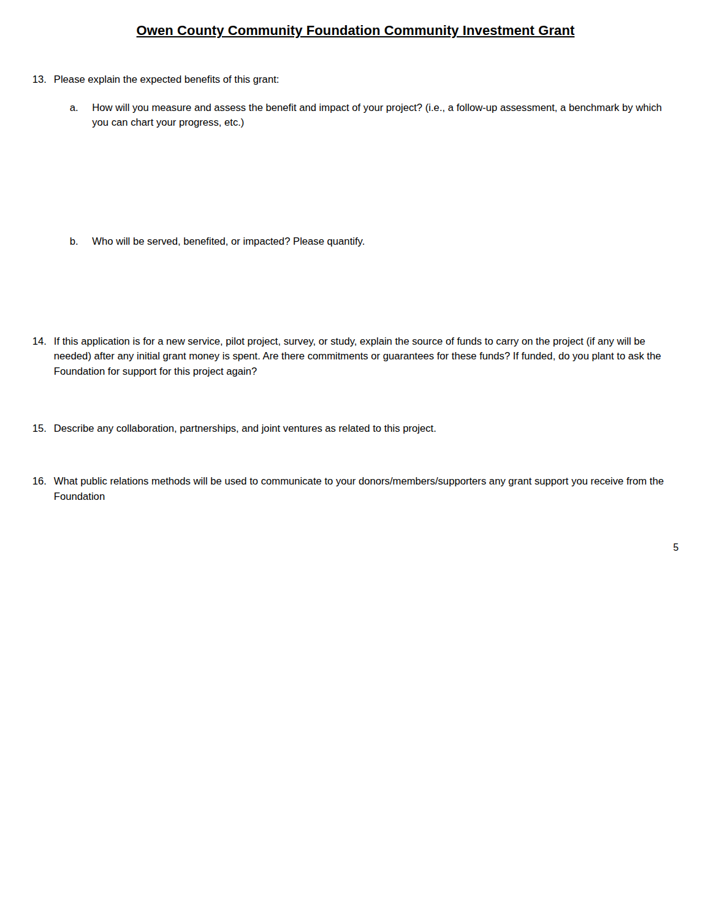Owen County Community Foundation Community Investment Grant
13. Please explain the expected benefits of this grant:
a. How will you measure and assess the benefit and impact of your project? (i.e., a follow-up assessment, a benchmark by which you can chart your progress, etc.)
b. Who will be served, benefited, or impacted? Please quantify.
14. If this application is for a new service, pilot project, survey, or study, explain the source of funds to carry on the project (if any will be needed) after any initial grant money is spent. Are there commitments or guarantees for these funds? If funded, do you plant to ask the Foundation for support for this project again?
15. Describe any collaboration, partnerships, and joint ventures as related to this project.
16. What public relations methods will be used to communicate to your donors/members/supporters any grant support you receive from the Foundation
5